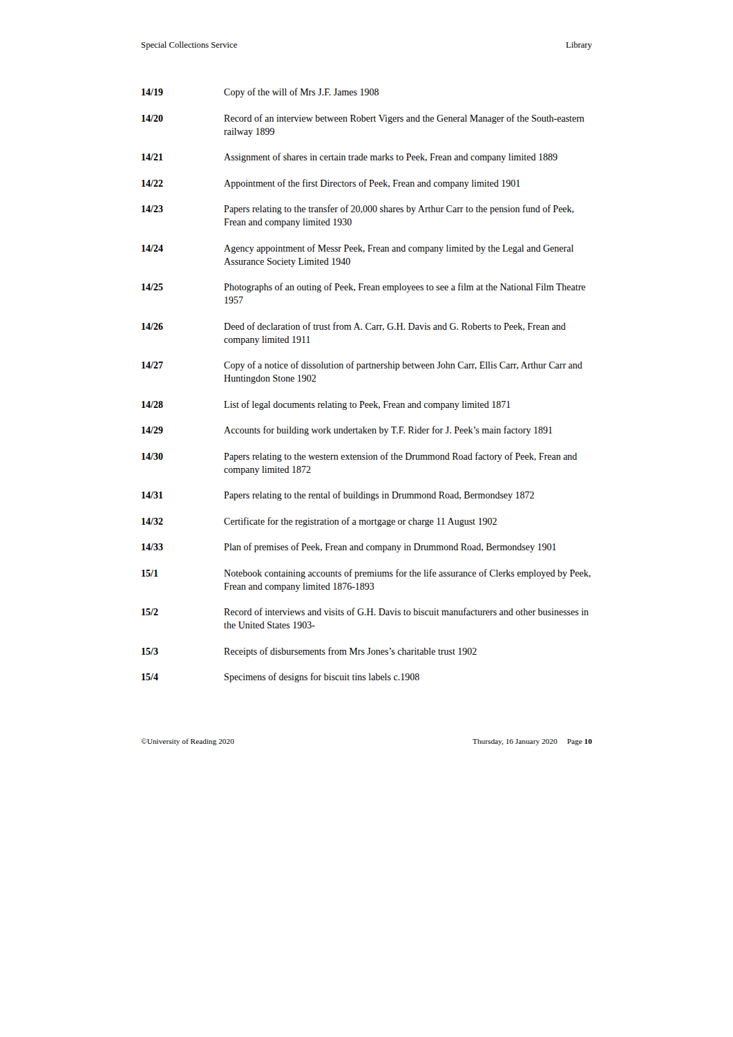Special Collections Service
Library
| 14/19 | Copy of the will of Mrs J.F. James 1908 |
| 14/20 | Record of an interview between Robert Vigers and the General Manager of the South-eastern railway 1899 |
| 14/21 | Assignment of shares in certain trade marks to Peek, Frean and company limited 1889 |
| 14/22 | Appointment of the first Directors of Peek, Frean and company limited 1901 |
| 14/23 | Papers relating to the transfer of 20,000 shares by Arthur Carr to the pension fund of Peek, Frean and company limited 1930 |
| 14/24 | Agency appointment of Messr Peek, Frean and company limited by the Legal and General Assurance Society Limited 1940 |
| 14/25 | Photographs of an outing of Peek, Frean employees to see a film at the National Film Theatre 1957 |
| 14/26 | Deed of declaration of trust from A. Carr, G.H. Davis and G. Roberts to Peek, Frean and company limited 1911 |
| 14/27 | Copy of a notice of dissolution of partnership between John Carr, Ellis Carr, Arthur Carr and Huntingdon Stone 1902 |
| 14/28 | List of legal documents relating to Peek, Frean and company limited 1871 |
| 14/29 | Accounts for building work undertaken by T.F. Rider for J. Peek’s main factory 1891 |
| 14/30 | Papers relating to the western extension of the Drummond Road factory of Peek, Frean and company limited 1872 |
| 14/31 | Papers relating to the rental of buildings in Drummond Road, Bermondsey 1872 |
| 14/32 | Certificate for the registration of a mortgage or charge 11 August 1902 |
| 14/33 | Plan of premises of Peek, Frean and company in Drummond Road, Bermondsey 1901 |
| 15/1 | Notebook containing accounts of premiums for the life assurance of Clerks employed by Peek, Frean and company limited 1876-1893 |
| 15/2 | Record of interviews and visits of G.H. Davis to biscuit manufacturers and other businesses in the United States 1903- |
| 15/3 | Receipts of disbursements from Mrs Jones’s charitable trust 1902 |
| 15/4 | Specimens of designs for biscuit tins labels c.1908 |
©University of Reading 2020
Thursday, 16 January 2020 Page 10